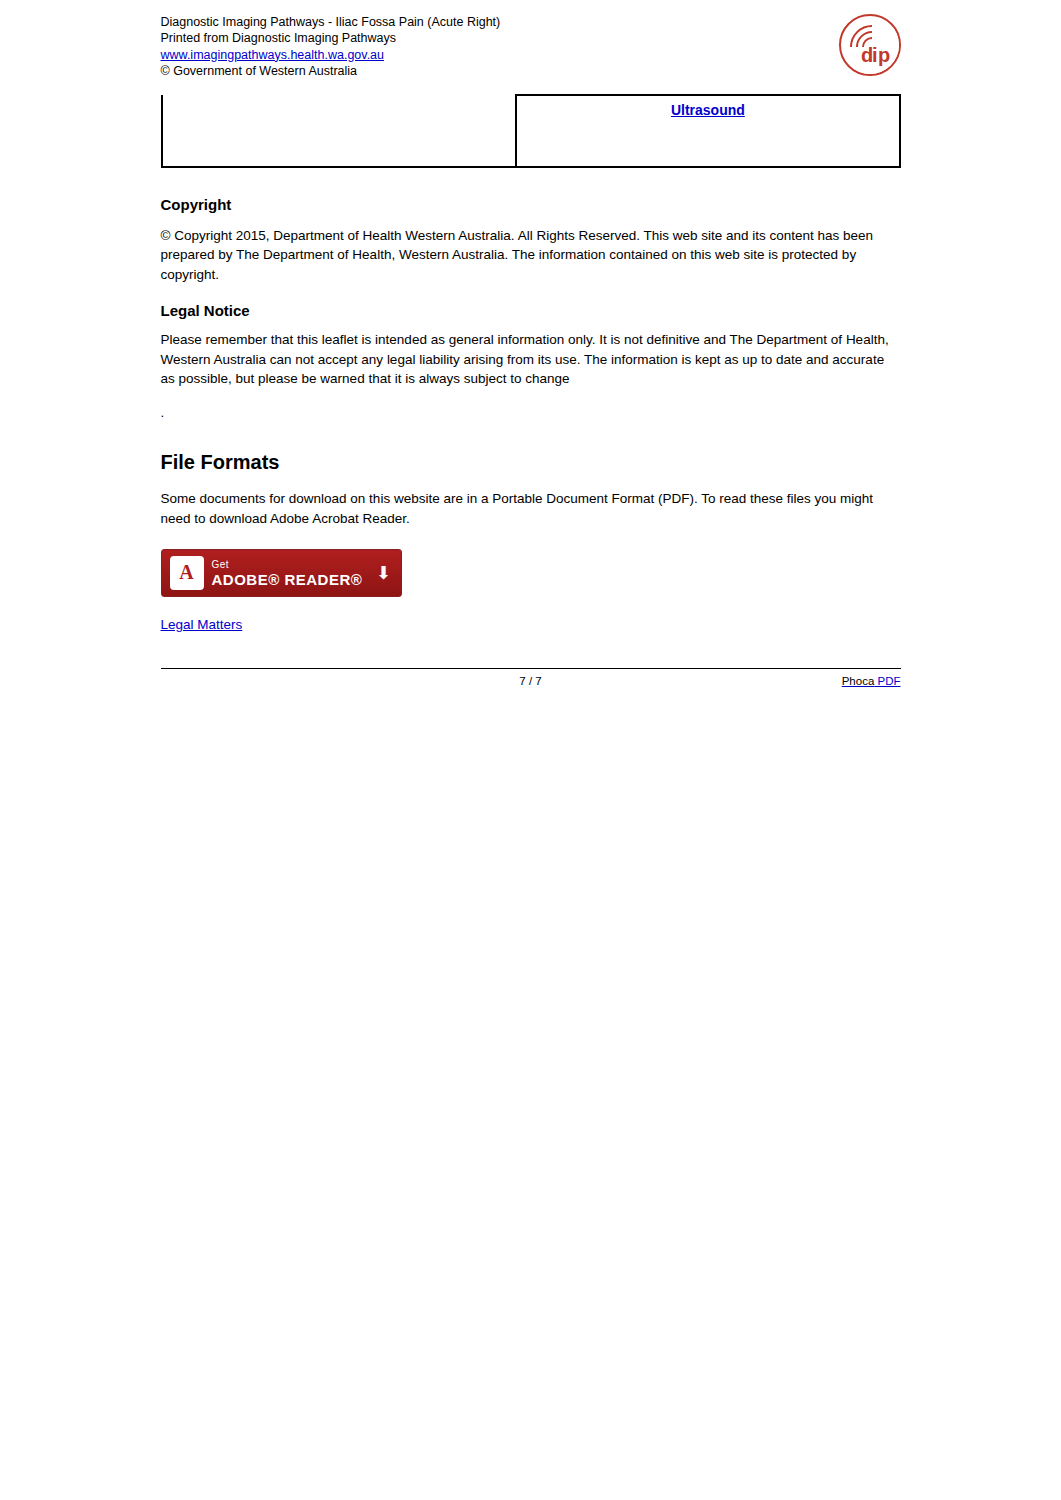Diagnostic Imaging Pathways - Iliac Fossa Pain (Acute Right)
Printed from Diagnostic Imaging Pathways
www.imagingpathways.health.wa.gov.au
© Government of Western Australia
d i p
| | Ultrasound |
Copyright
© Copyright 2015, Department of Health Western Australia. All Rights Reserved. This web site and its content has been prepared by The Department of Health, Western Australia. The information contained on this web site is protected by copyright.
Legal Notice
Please remember that this leaflet is intended as general information only. It is not definitive and The Department of Health, Western Australia can not accept any legal liability arising from its use. The information is kept as up to date and accurate as possible, but please be warned that it is always subject to change
.
File Formats
Some documents for download on this website are in a Portable Document Format (PDF). To read these files you might need to download Adobe Acrobat Reader.
A Get
ADOBE® READER® ⬇
Legal Matters
7 / 7
Phoca PDF